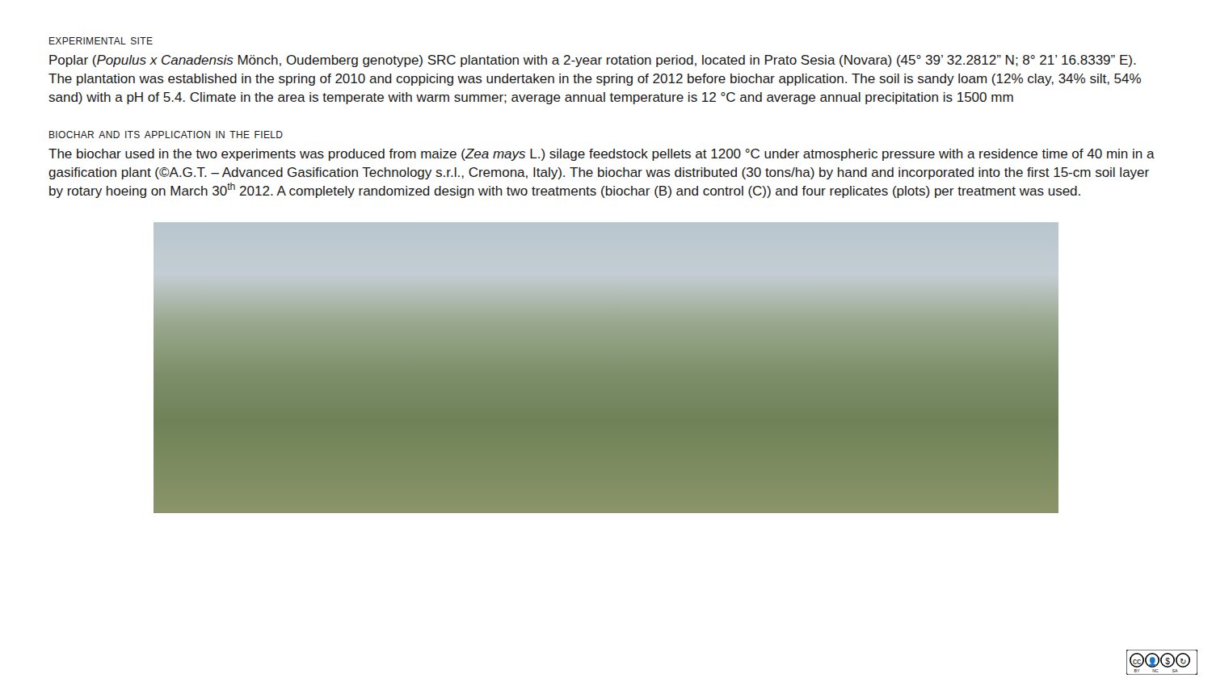Experimental site
Poplar (Populus x Canadensis Mönch, Oudemberg genotype) SRC plantation with a 2-year rotation period, located in Prato Sesia (Novara) (45° 39’ 32.2812” N; 8° 21’ 16.8339” E). The plantation was established in the spring of 2010 and coppicing was undertaken in the spring of 2012 before biochar application. The soil is sandy loam (12% clay, 34% silt, 54% sand) with a pH of 5.4. Climate in the area is temperate with warm summer; average annual temperature is 12 °C and average annual precipitation is 1500 mm
Biochar and its application in the field
The biochar used in the two experiments was produced from maize (Zea mays L.) silage feedstock pellets at 1200 °C under atmospheric pressure with a residence time of 40 min in a gasification plant (©A.G.T. – Advanced Gasification Technology s.r.l., Cremona, Italy). The biochar was distributed (30 tons/ha) by hand and incorporated into the first 15-cm soil layer by rotary hoeing on March 30th 2012. A completely randomized design with two treatments (biochar (B) and control (C)) and four replicates (plots) per treatment was used.
cc 👤 $ ↻ BY NC SA